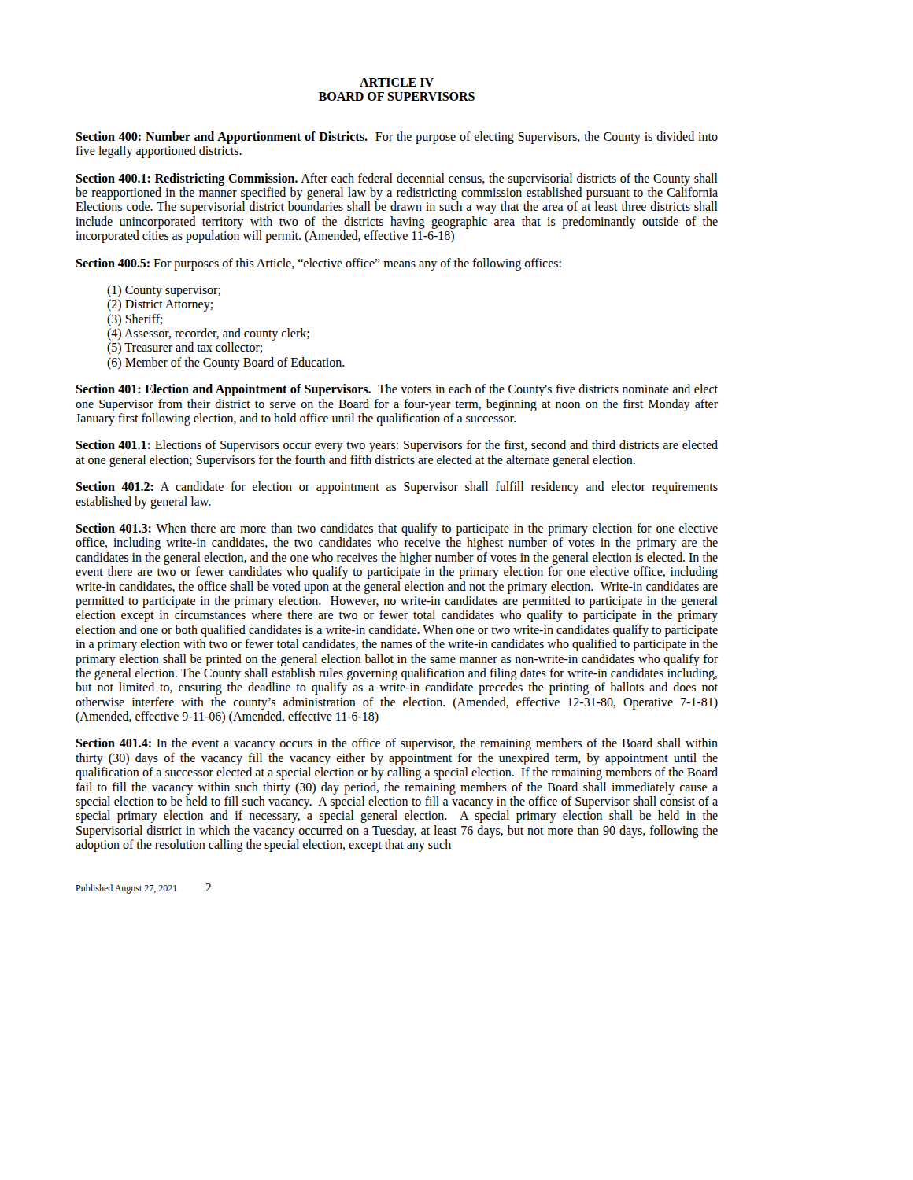ARTICLE IV
BOARD OF SUPERVISORS
Section 400: Number and Apportionment of Districts. For the purpose of electing Supervisors, the County is divided into five legally apportioned districts.
Section 400.1: Redistricting Commission. After each federal decennial census, the supervisorial districts of the County shall be reapportioned in the manner specified by general law by a redistricting commission established pursuant to the California Elections code. The supervisorial district boundaries shall be drawn in such a way that the area of at least three districts shall include unincorporated territory with two of the districts having geographic area that is predominantly outside of the incorporated cities as population will permit. (Amended, effective 11-6-18)
Section 400.5: For purposes of this Article, “elective office” means any of the following offices:
(1) County supervisor;
(2) District Attorney;
(3) Sheriff;
(4) Assessor, recorder, and county clerk;
(5) Treasurer and tax collector;
(6) Member of the County Board of Education.
Section 401: Election and Appointment of Supervisors. The voters in each of the County's five districts nominate and elect one Supervisor from their district to serve on the Board for a four-year term, beginning at noon on the first Monday after January first following election, and to hold office until the qualification of a successor.
Section 401.1: Elections of Supervisors occur every two years: Supervisors for the first, second and third districts are elected at one general election; Supervisors for the fourth and fifth districts are elected at the alternate general election.
Section 401.2: A candidate for election or appointment as Supervisor shall fulfill residency and elector requirements established by general law.
Section 401.3: When there are more than two candidates that qualify to participate in the primary election for one elective office, including write-in candidates, the two candidates who receive the highest number of votes in the primary are the candidates in the general election, and the one who receives the higher number of votes in the general election is elected. In the event there are two or fewer candidates who qualify to participate in the primary election for one elective office, including write-in candidates, the office shall be voted upon at the general election and not the primary election. Write-in candidates are permitted to participate in the primary election. However, no write-in candidates are permitted to participate in the general election except in circumstances where there are two or fewer total candidates who qualify to participate in the primary election and one or both qualified candidates is a write-in candidate. When one or two write-in candidates qualify to participate in a primary election with two or fewer total candidates, the names of the write-in candidates who qualified to participate in the primary election shall be printed on the general election ballot in the same manner as non-write-in candidates who qualify for the general election. The County shall establish rules governing qualification and filing dates for write-in candidates including, but not limited to, ensuring the deadline to qualify as a write-in candidate precedes the printing of ballots and does not otherwise interfere with the county’s administration of the election. (Amended, effective 12-31-80, Operative 7-1-81) (Amended, effective 9-11-06) (Amended, effective 11-6-18)
Section 401.4: In the event a vacancy occurs in the office of supervisor, the remaining members of the Board shall within thirty (30) days of the vacancy fill the vacancy either by appointment for the unexpired term, by appointment until the qualification of a successor elected at a special election or by calling a special election. If the remaining members of the Board fail to fill the vacancy within such thirty (30) day period, the remaining members of the Board shall immediately cause a special election to be held to fill such vacancy. A special election to fill a vacancy in the office of Supervisor shall consist of a special primary election and if necessary, a special general election. A special primary election shall be held in the Supervisorial district in which the vacancy occurred on a Tuesday, at least 76 days, but not more than 90 days, following the adoption of the resolution calling the special election, except that any such
Published August 27, 2021 2